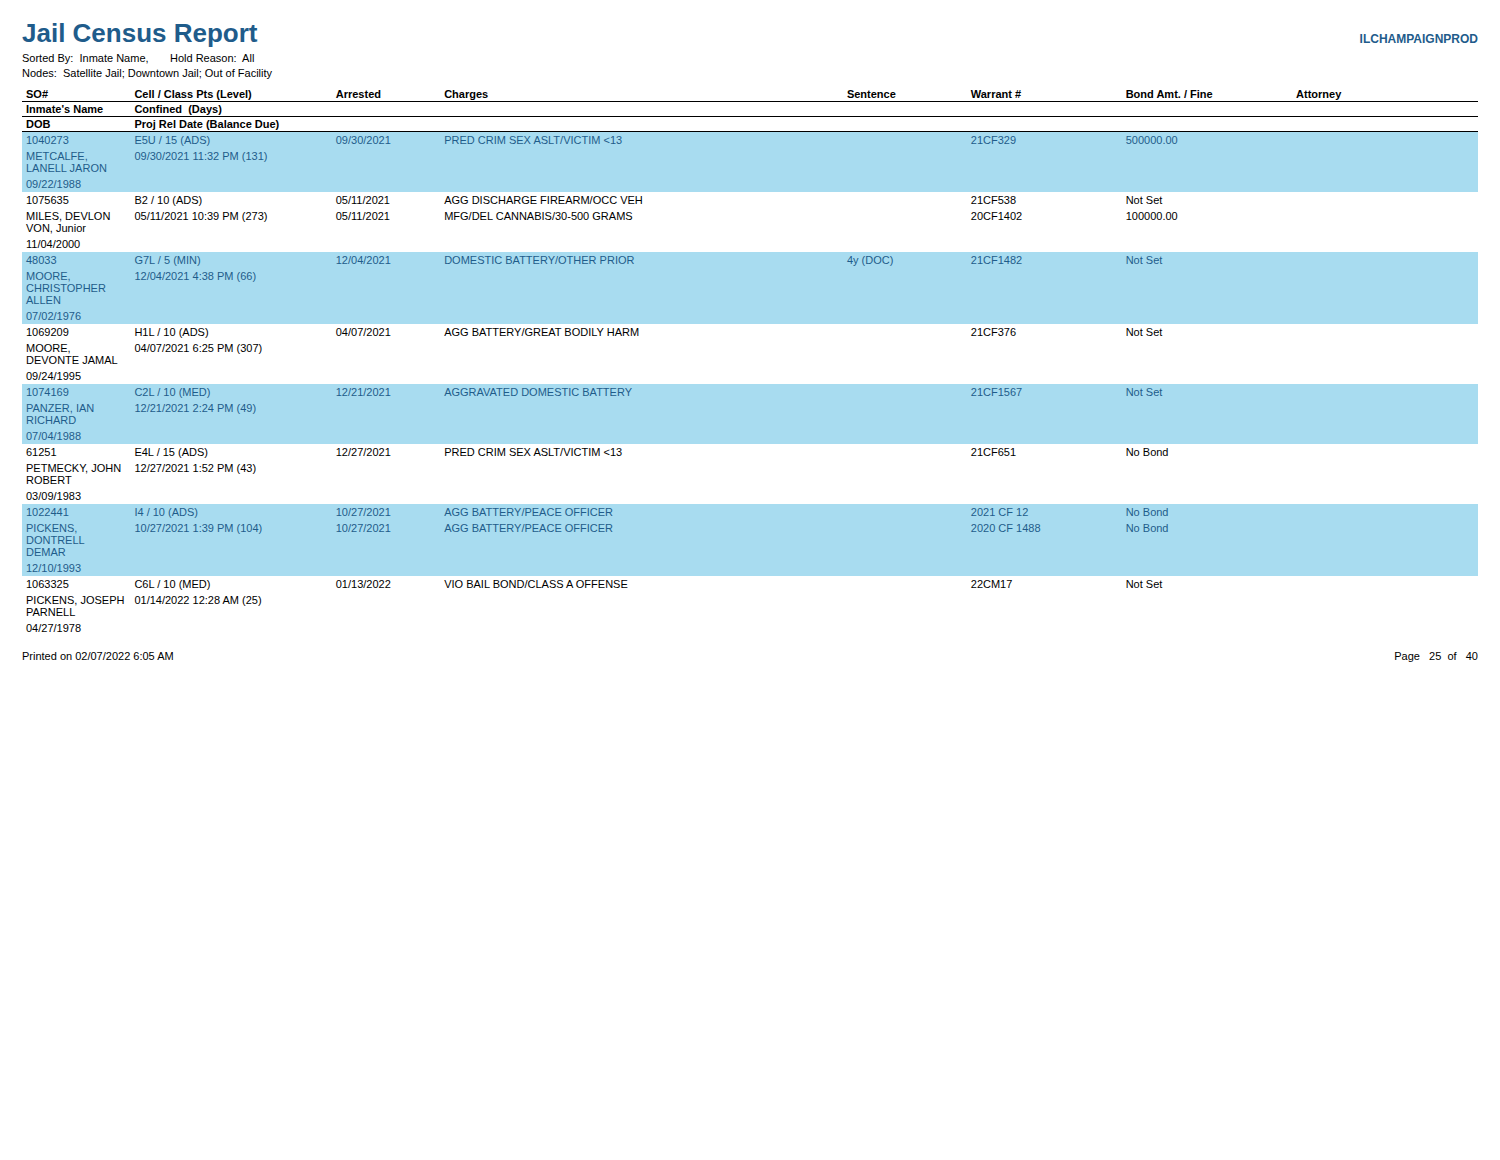Jail Census Report ILCHAMPAIGNPROD
Sorted By: Inmate Name, Hold Reason: All
Nodes: Satellite Jail; Downtown Jail; Out of Facility
| SO# | Cell / Class Pts (Level) | Arrested | Charges | Sentence | Warrant # | Bond Amt. / Fine | Attorney |
| --- | --- | --- | --- | --- | --- | --- | --- |
| Inmate's Name | Confined (Days) | | | | | | |
| DOB | Proj Rel Date (Balance Due) | | | | | | |
| 1040273 | E5U / 15 (ADS) | 09/30/2021 | PRED CRIM SEX ASLT/VICTIM <13 | | 21CF329 | 500000.00 | |
| METCALFE, LANELL JARON | 09/30/2021 11:32 PM (131) | | | | | | |
| 09/22/1988 | | | | | | | |
| 1075635 | B2 / 10 (ADS) | 05/11/2021 | AGG DISCHARGE FIREARM/OCC VEH | | 21CF538 | Not Set | |
| MILES, DEVLON VON, Junior | 05/11/2021 10:39 PM (273) | 05/11/2021 | MFG/DEL CANNABIS/30-500 GRAMS | | 20CF1402 | 100000.00 | |
| 11/04/2000 | | | | | | | |
| 48033 | G7L / 5 (MIN) | 12/04/2021 | DOMESTIC BATTERY/OTHER PRIOR | 4y (DOC) | 21CF1482 | Not Set | |
| MOORE, CHRISTOPHER ALLEN | 12/04/2021 4:38 PM (66) | | | | | | |
| 07/02/1976 | | | | | | | |
| 1069209 | H1L / 10 (ADS) | 04/07/2021 | AGG BATTERY/GREAT BODILY HARM | | 21CF376 | Not Set | |
| MOORE, DEVONTE JAMAL | 04/07/2021 6:25 PM (307) | | | | | | |
| 09/24/1995 | | | | | | | |
| 1074169 | C2L / 10 (MED) | 12/21/2021 | AGGRAVATED DOMESTIC BATTERY | | 21CF1567 | Not Set | |
| PANZER, IAN RICHARD | 12/21/2021 2:24 PM (49) | | | | | | |
| 07/04/1988 | | | | | | | |
| 61251 | E4L / 15 (ADS) | 12/27/2021 | PRED CRIM SEX ASLT/VICTIM <13 | | 21CF651 | No Bond | |
| PETMECKY, JOHN ROBERT | 12/27/2021 1:52 PM (43) | | | | | | |
| 03/09/1983 | | | | | | | |
| 1022441 | I4 / 10 (ADS) | 10/27/2021 | AGG BATTERY/PEACE OFFICER | | 2021 CF 12 | No Bond | |
| PICKENS, DONTRELL DEMAR | 10/27/2021 1:39 PM (104) | 10/27/2021 | AGG BATTERY/PEACE OFFICER | | 2020 CF 1488 | No Bond | |
| 12/10/1993 | | | | | | | |
| 1063325 | C6L / 10 (MED) | 01/13/2022 | VIO BAIL BOND/CLASS A OFFENSE | | 22CM17 | Not Set | |
| PICKENS, JOSEPH PARNELL | 01/14/2022 12:28 AM (25) | | | | | | |
| 04/27/1978 | | | | | | | |
Printed on 02/07/2022 6:05 AM Page 25 of 40